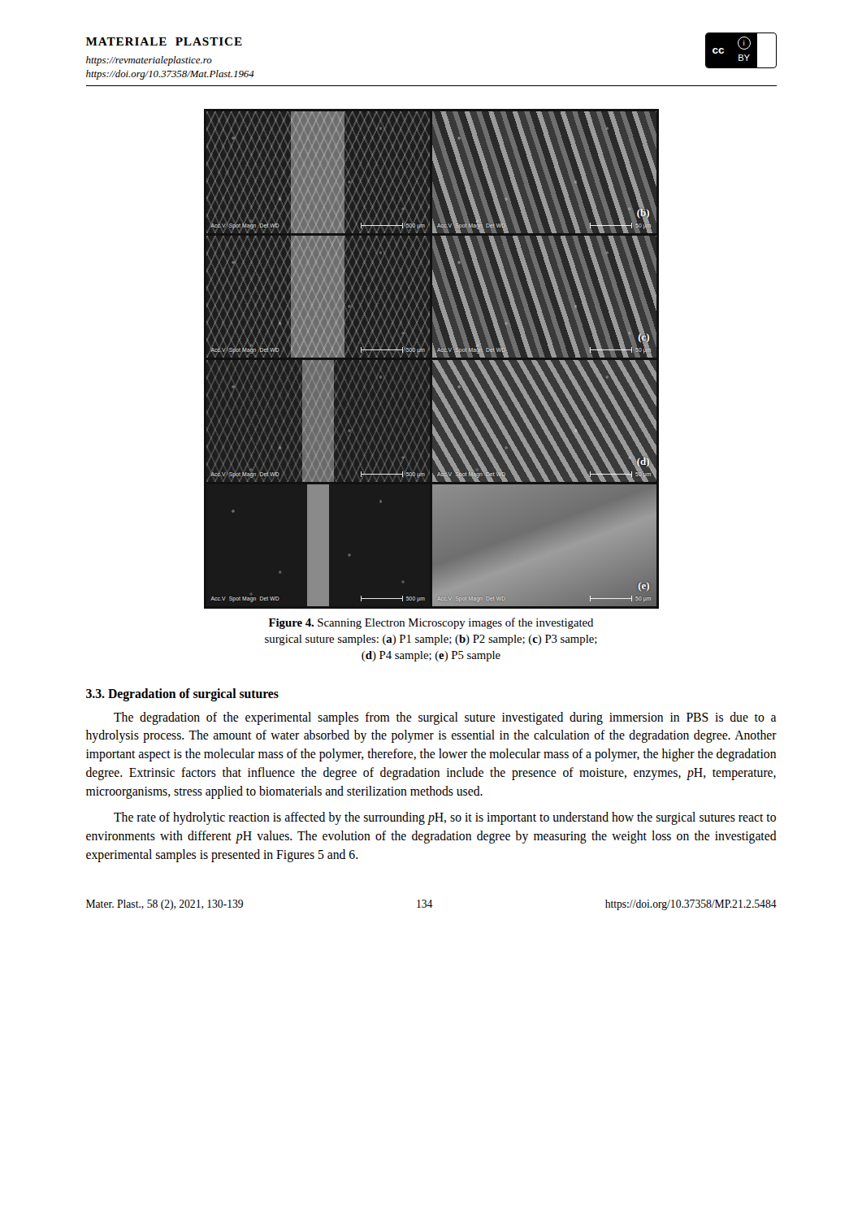MATERIALE PLASTICE
https://revmaterialeplastice.ro
https://doi.org/10.37358/Mat.Plast.1964
cc
i BY
Acc.V Spot Magn Det WD 500 µm
Acc.V Spot Magn Det WD 50 µm
(b)
Acc.V Spot Magn Det WD 500 µm
Acc.V Spot Magn Det WD 50 µm
(c)
Acc.V Spot Magn Det WD 500 µm
Acc.V Spot Magn Det WD 50 µm
(d)
Acc.V Spot Magn Det WD 500 µm
Acc.V Spot Magn Det WD 50 µm
(e)
Figure 4. Scanning Electron Microscopy images of the investigated
surgical suture samples: (a) P1 sample; (b) P2 sample; (c) P3 sample;
(d) P4 sample; (e) P5 sample
3.3. Degradation of surgical sutures
The degradation of the experimental samples from the surgical suture investigated during immersion in PBS is due to a hydrolysis process. The amount of water absorbed by the polymer is essential in the calculation of the degradation degree. Another important aspect is the molecular mass of the polymer, therefore, the lower the molecular mass of a polymer, the higher the degradation degree. Extrinsic factors that influence the degree of degradation include the presence of moisture, enzymes, p H, temperature, microorganisms, stress applied to biomaterials and sterilization methods used.
The rate of hydrolytic reaction is affected by the surrounding p H, so it is important to understand how the surgical sutures react to environments with different p H values. The evolution of the degradation degree by measuring the weight loss on the investigated experimental samples is presented in Figures 5 and 6.
Mater. Plast., 58 (2), 2021, 130-139 134 https://doi.org/10.37358/MP.21.2.5484